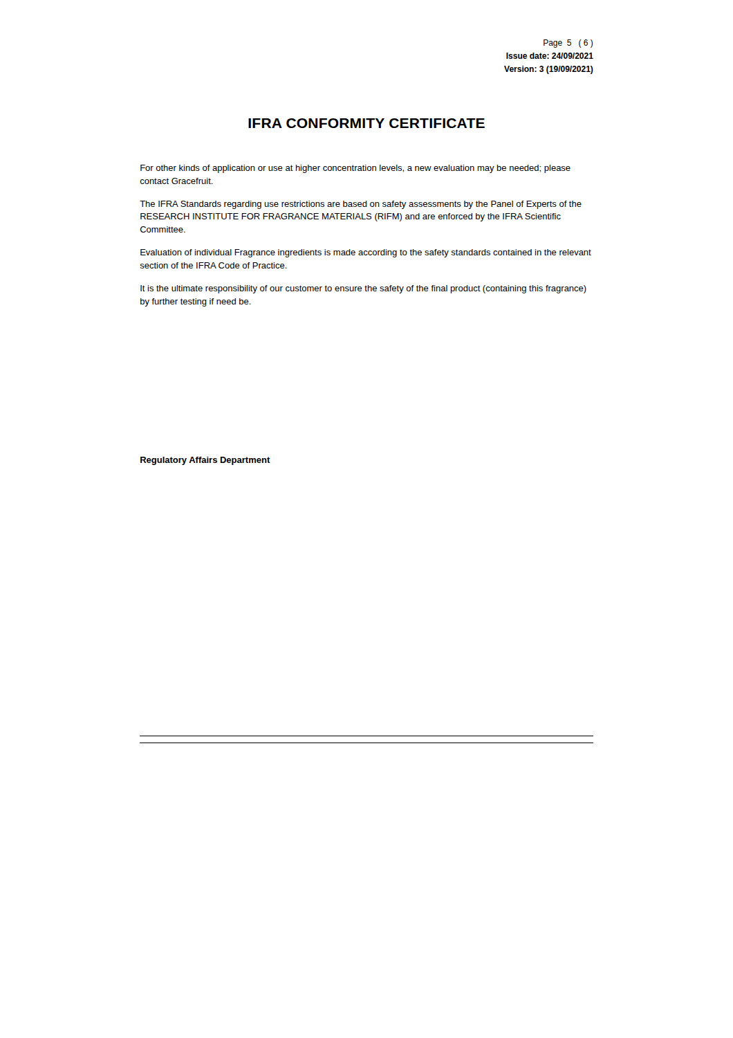Page 5 ( 6 )
Issue date: 24/09/2021
Version: 3 (19/09/2021)
IFRA CONFORMITY CERTIFICATE
For other kinds of application or use at higher concentration levels, a new evaluation may be needed; please contact Gracefruit.
The IFRA Standards regarding use restrictions are based on safety assessments by the Panel of Experts of the RESEARCH INSTITUTE FOR FRAGRANCE MATERIALS (RIFM) and are enforced by the IFRA Scientific Committee.
Evaluation of individual Fragrance ingredients is made according to the safety standards contained in the relevant section of the IFRA Code of Practice.
It is the ultimate responsibility of our customer to ensure the safety of the final product (containing this fragrance) by further testing if need be.
Regulatory Affairs Department